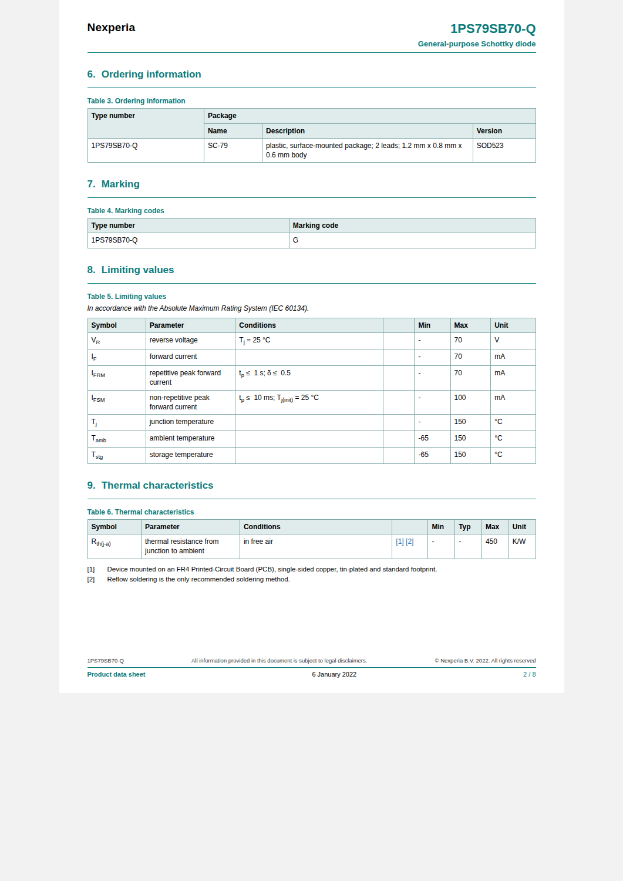Nexperia
1PS79SB70-Q
General-purpose Schottky diode
6. Ordering information
Table 3. Ordering information
| Type number | Package |
| --- | --- |
| Name | Description | Version |
| 1PS79SB70-Q | SC-79 | plastic, surface-mounted package; 2 leads; 1.2 mm x 0.8 mm x 0.6 mm body | SOD523 |
7. Marking
Table 4. Marking codes
| Type number | Marking code |
| --- | --- |
| 1PS79SB70-Q | G |
8. Limiting values
Table 5. Limiting values
In accordance with the Absolute Maximum Rating System (IEC 60134).
| Symbol | Parameter | Conditions | | Min | Max | Unit |
| --- | --- | --- | --- | --- | --- | --- |
| V R | reverse voltage | T j = 25 °C | | - | 70 | V |
| I F | forward current | | | - | 70 | mA |
| I FRM | repetitive peak forward current | t p ≤ 1 s; δ ≤ 0.5 | | - | 70 | mA |
| I FSM | non-repetitive peak forward current | t p ≤ 10 ms; T j(init) = 25 °C | | - | 100 | mA |
| T j | junction temperature | | | - | 150 | °C |
| T amb | ambient temperature | | | -65 | 150 | °C |
| T stg | storage temperature | | | -65 | 150 | °C |
9. Thermal characteristics
Table 6. Thermal characteristics
| Symbol | Parameter | Conditions | | Min | Typ | Max | Unit |
| --- | --- | --- | --- | --- | --- | --- | --- |
| R th(j-a) | thermal resistance from junction to ambient | in free air | [1] [2] | - | - | 450 | K/W |
[1] Device mounted on an FR4 Printed-Circuit Board (PCB), single-sided copper, tin-plated and standard footprint.
[2] Reflow soldering is the only recommended soldering method.
1PS79SB70-Q
All information provided in this document is subject to legal disclaimers.
© Nexperia B.V. 2022. All rights reserved
Product data sheet
6 January 2022
2 / 8